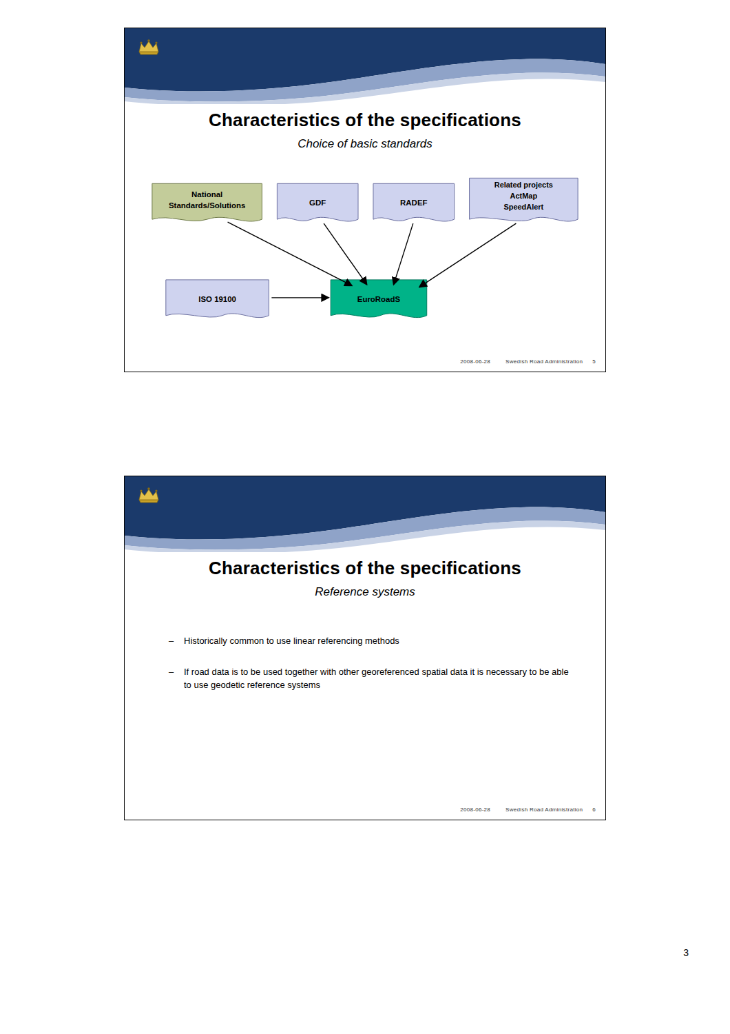Vägverket
Characteristics of the specifications
Choice of basic standards
National Standards/Solutions GDF RADEF Related projects ActMap SpeedAlert ISO 19100 EuroRoadS
2008-06-28 Swedish Road Administration 5
Vägverket
Characteristics of the specifications
Reference systems
Historically common to use linear referencing methods
If road data is to be used together with other georeferenced spatial data it is necessary to be able to use geodetic reference systems
2008-06-28 Swedish Road Administration 6
3